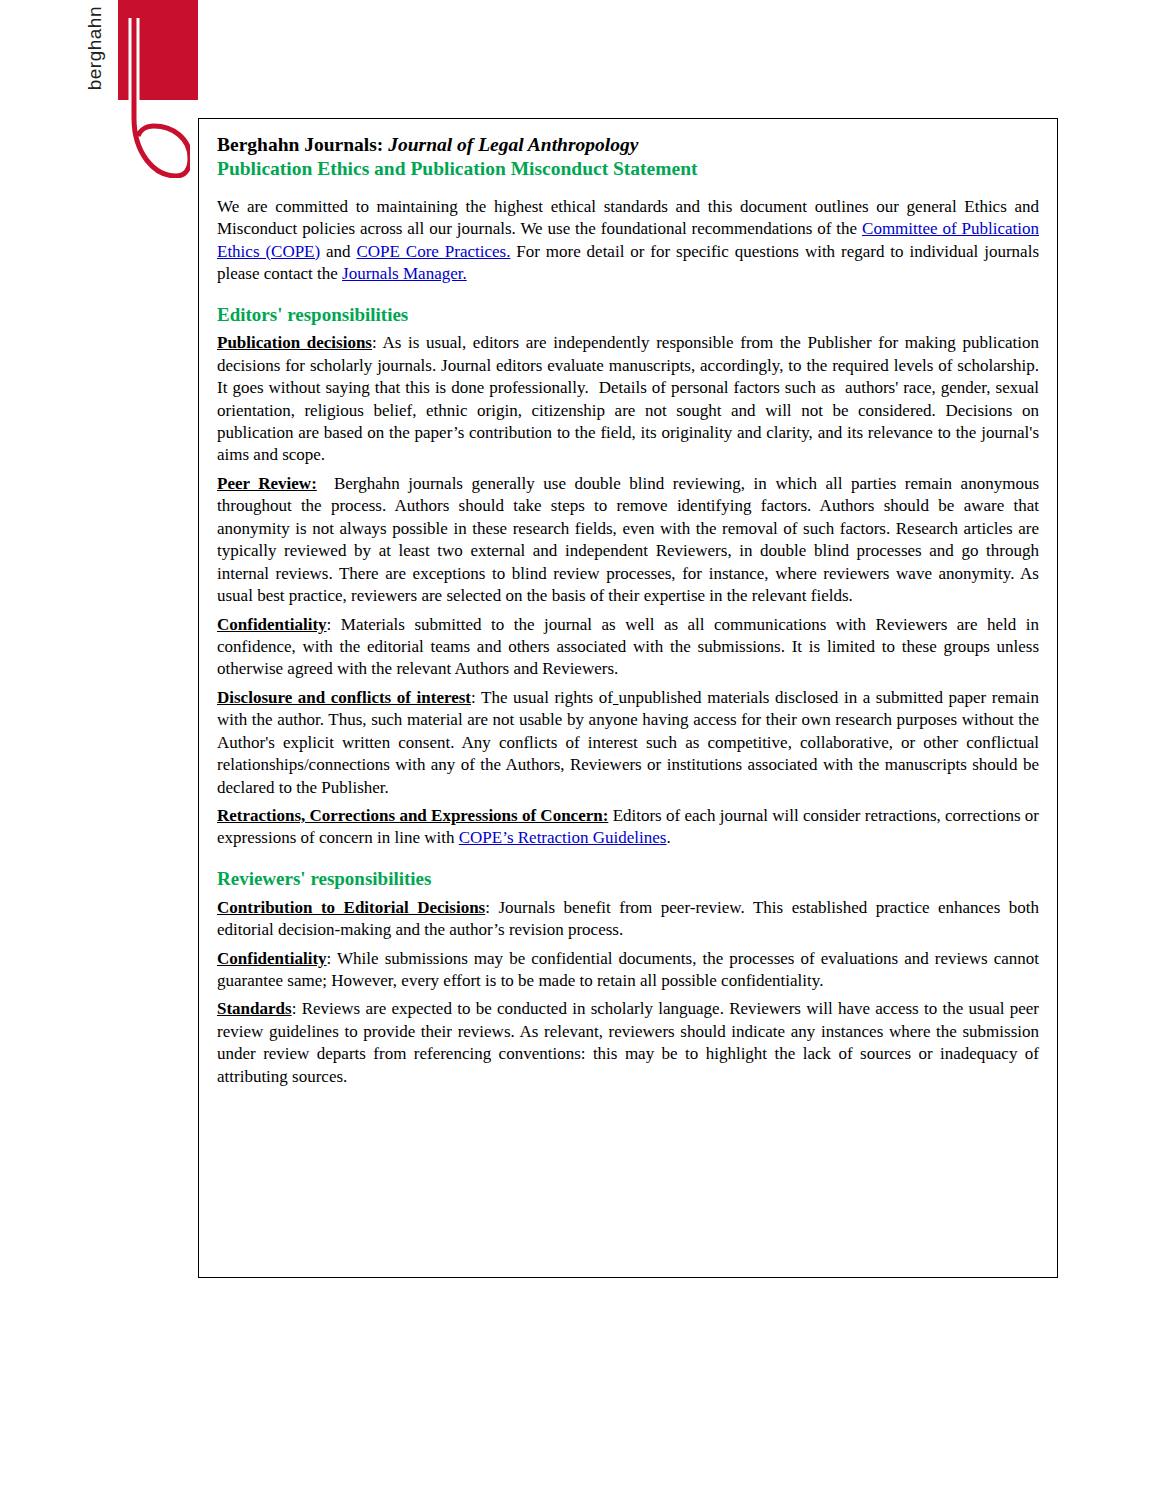berghahn
Berghahn Journals: Journal of Legal Anthropology
Publication Ethics and Publication Misconduct Statement
We are committed to maintaining the highest ethical standards and this document outlines our general Ethics and Misconduct policies across all our journals. We use the foundational recommendations of the Committee of Publication Ethics (COPE) and COPE Core Practices. For more detail or for specific questions with regard to individual journals please contact the Journals Manager.
Editors' responsibilities
Publication decisions: As is usual, editors are independently responsible from the Publisher for making publication decisions for scholarly journals. Journal editors evaluate manuscripts, accordingly, to the required levels of scholarship. It goes without saying that this is done professionally. Details of personal factors such as authors' race, gender, sexual orientation, religious belief, ethnic origin, citizenship are not sought and will not be considered. Decisions on publication are based on the paper’s contribution to the field, its originality and clarity, and its relevance to the journal's aims and scope.
Peer Review: Berghahn journals generally use double blind reviewing, in which all parties remain anonymous throughout the process. Authors should take steps to remove identifying factors. Authors should be aware that anonymity is not always possible in these research fields, even with the removal of such factors. Research articles are typically reviewed by at least two external and independent Reviewers, in double blind processes and go through internal reviews. There are exceptions to blind review processes, for instance, where reviewers wave anonymity. As usual best practice, reviewers are selected on the basis of their expertise in the relevant fields.
Confidentiality: Materials submitted to the journal as well as all communications with Reviewers are held in confidence, with the editorial teams and others associated with the submissions. It is limited to these groups unless otherwise agreed with the relevant Authors and Reviewers.
Disclosure and conflicts of interest: The usual rights of unpublished materials disclosed in a submitted paper remain with the author. Thus, such material are not usable by anyone having access for their own research purposes without the Author's explicit written consent. Any conflicts of interest such as competitive, collaborative, or other conflictual relationships/connections with any of the Authors, Reviewers or institutions associated with the manuscripts should be declared to the Publisher.
Retractions, Corrections and Expressions of Concern: Editors of each journal will consider retractions, corrections or expressions of concern in line with COPE’s Retraction Guidelines.
Reviewers' responsibilities
Contribution to Editorial Decisions: Journals benefit from peer-review. This established practice enhances both editorial decision-making and the author’s revision process.
Confidentiality: While submissions may be confidential documents, the processes of evaluations and reviews cannot guarantee same; However, every effort is to be made to retain all possible confidentiality.
Standards: Reviews are expected to be conducted in scholarly language. Reviewers will have access to the usual peer review guidelines to provide their reviews. As relevant, reviewers should indicate any instances where the submission under review departs from referencing conventions: this may be to highlight the lack of sources or inadequacy of attributing sources.